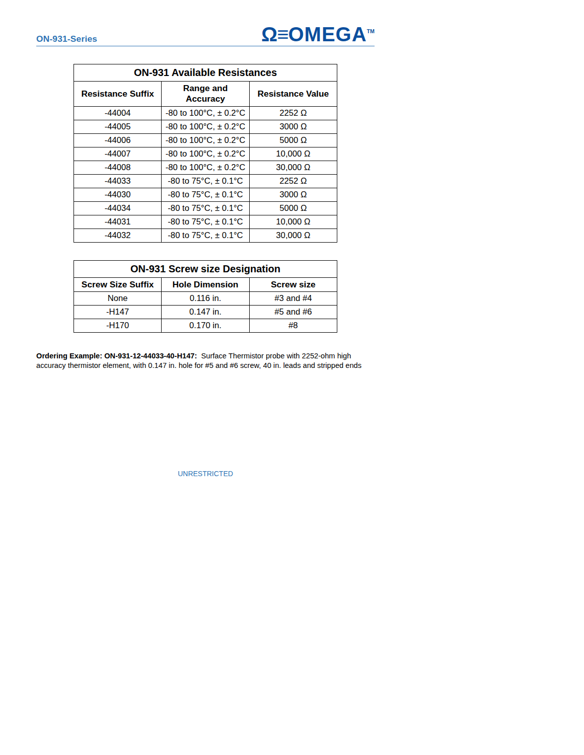ON-931-Series
Ω≡OMEGA TM
ON-931 Available Resistances
| Resistance Suffix | Range and Accuracy | Resistance Value |
| --- | --- | --- |
| -44004 | -80 to 100°C, ± 0.2°C | 2252 Ω |
| -44005 | -80 to 100°C, ± 0.2°C | 3000 Ω |
| -44006 | -80 to 100°C, ± 0.2°C | 5000 Ω |
| -44007 | -80 to 100°C, ± 0.2°C | 10,000 Ω |
| -44008 | -80 to 100°C, ± 0.2°C | 30,000 Ω |
| -44033 | -80 to 75°C, ± 0.1°C | 2252 Ω |
| -44030 | -80 to 75°C, ± 0.1°C | 3000 Ω |
| -44034 | -80 to 75°C, ± 0.1°C | 5000 Ω |
| -44031 | -80 to 75°C, ± 0.1°C | 10,000 Ω |
| -44032 | -80 to 75°C, ± 0.1°C | 30,000 Ω |
ON-931 Screw size Designation
| Screw Size Suffix | Hole Dimension | Screw size |
| --- | --- | --- |
| None | 0.116 in. | #3 and #4 |
| -H147 | 0.147 in. | #5 and #6 |
| -H170 | 0.170 in. | #8 |
Ordering Example: ON-931-12-44033-40-H147: Surface Thermistor probe with 2252-ohm high accuracy thermistor element, with 0.147 in. hole for #5 and #6 screw, 40 in. leads and stripped ends
UNRESTRICTED